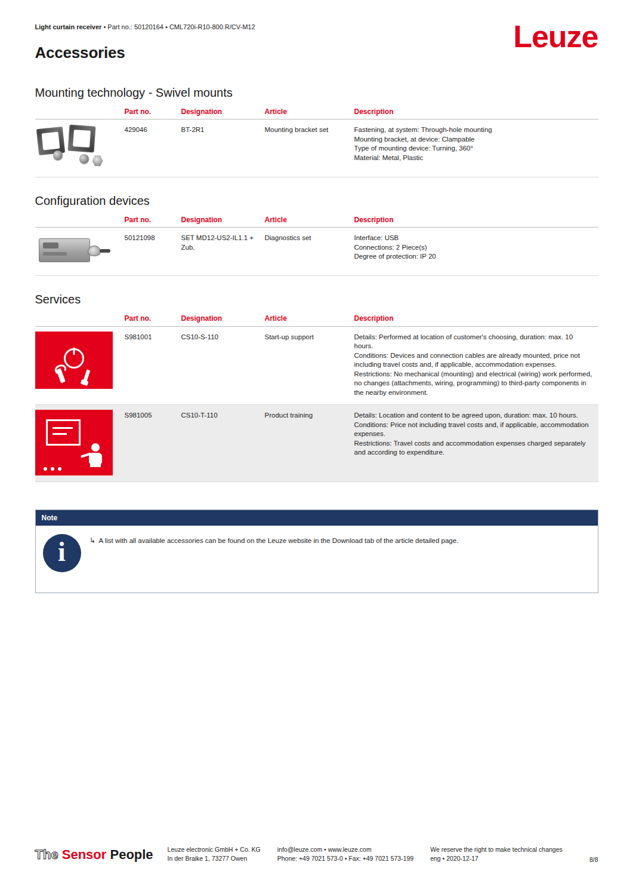Light curtain receiver • Part no.: 50120164 • CML720i-R10-800.R/CV-M12
Accessories
Leuze
Mounting technology - Swivel mounts
| | Part no. | Designation | Article | Description |
| --- | --- | --- | --- | --- |
| | 429046 | BT-2R1 | Mounting bracket set | Fastening, at system: Through-hole mounting Mounting bracket, at device: Clampable Type of mounting device: Turning, 360° Material: Metal, Plastic |
Configuration devices
| | Part no. | Designation | Article | Description |
| --- | --- | --- | --- | --- |
| | 50121098 | SET MD12-US2-IL1.1 + Zub. | Diagnostics set | Interface: USB Connections: 2 Piece(s) Degree of protection: IP 20 |
Services
| | Part no. | Designation | Article | Description |
| --- | --- | --- | --- | --- |
| | S981001 | CS10-S-110 | Start-up support | Details: Performed at location of customer's choosing, duration: max. 10 hours. Conditions: Devices and connection cables are already mounted, price not including travel costs and, if applicable, accommodation expenses. Restrictions: No mechanical (mounting) and electrical (wiring) work performed, no changes (attachments, wiring, programming) to third-party components in the nearby environment. |
| | S981005 | CS10-T-110 | Product training | Details: Location and content to be agreed upon, duration: max. 10 hours. Conditions: Price not including travel costs and, if applicable, accommodation expenses. Restrictions: Travel costs and accommodation expenses charged separately and according to expenditure. |
Note
i
↳A list with all available accessories can be found on the Leuze website in the Download tab of the article detailed page.
The Sensor People
Leuze electronic GmbH + Co. KG
In der Braike 1, 73277 Owen
info@leuze.com • www.leuze.com
Phone: +49 7021 573-0 • Fax: +49 7021 573-199
We reserve the right to make technical changes
eng • 2020-12-17
8/8